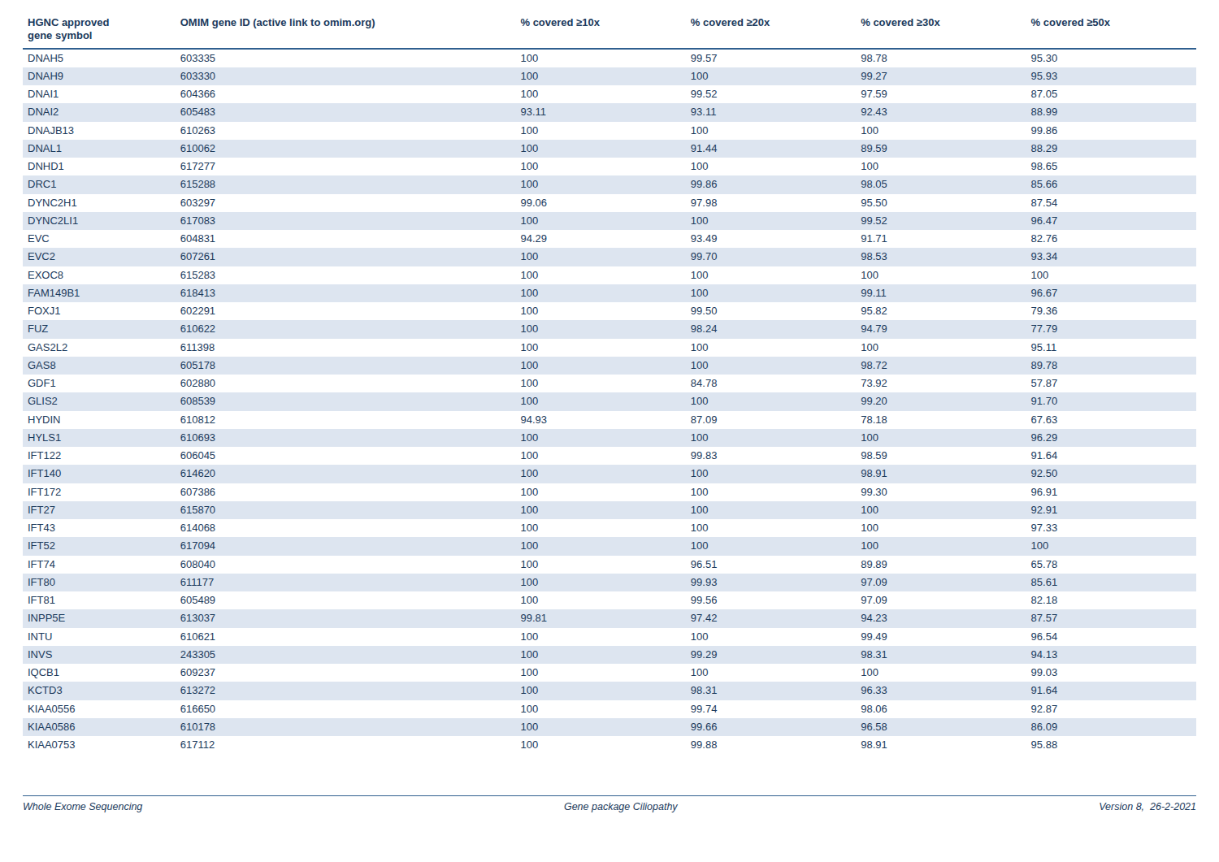| HGNC approved gene symbol | OMIM gene ID (active link to omim.org) | % covered ≥10x | % covered ≥20x | % covered ≥30x | % covered ≥50x |
| --- | --- | --- | --- | --- | --- |
| DNAH5 | 603335 | 100 | 99.57 | 98.78 | 95.30 |
| DNAH9 | 603330 | 100 | 100 | 99.27 | 95.93 |
| DNAI1 | 604366 | 100 | 99.52 | 97.59 | 87.05 |
| DNAI2 | 605483 | 93.11 | 93.11 | 92.43 | 88.99 |
| DNAJB13 | 610263 | 100 | 100 | 100 | 99.86 |
| DNAL1 | 610062 | 100 | 91.44 | 89.59 | 88.29 |
| DNHD1 | 617277 | 100 | 100 | 100 | 98.65 |
| DRC1 | 615288 | 100 | 99.86 | 98.05 | 85.66 |
| DYNC2H1 | 603297 | 99.06 | 97.98 | 95.50 | 87.54 |
| DYNC2LI1 | 617083 | 100 | 100 | 99.52 | 96.47 |
| EVC | 604831 | 94.29 | 93.49 | 91.71 | 82.76 |
| EVC2 | 607261 | 100 | 99.70 | 98.53 | 93.34 |
| EXOC8 | 615283 | 100 | 100 | 100 | 100 |
| FAM149B1 | 618413 | 100 | 100 | 99.11 | 96.67 |
| FOXJ1 | 602291 | 100 | 99.50 | 95.82 | 79.36 |
| FUZ | 610622 | 100 | 98.24 | 94.79 | 77.79 |
| GAS2L2 | 611398 | 100 | 100 | 100 | 95.11 |
| GAS8 | 605178 | 100 | 100 | 98.72 | 89.78 |
| GDF1 | 602880 | 100 | 84.78 | 73.92 | 57.87 |
| GLIS2 | 608539 | 100 | 100 | 99.20 | 91.70 |
| HYDIN | 610812 | 94.93 | 87.09 | 78.18 | 67.63 |
| HYLS1 | 610693 | 100 | 100 | 100 | 96.29 |
| IFT122 | 606045 | 100 | 99.83 | 98.59 | 91.64 |
| IFT140 | 614620 | 100 | 100 | 98.91 | 92.50 |
| IFT172 | 607386 | 100 | 100 | 99.30 | 96.91 |
| IFT27 | 615870 | 100 | 100 | 100 | 92.91 |
| IFT43 | 614068 | 100 | 100 | 100 | 97.33 |
| IFT52 | 617094 | 100 | 100 | 100 | 100 |
| IFT74 | 608040 | 100 | 96.51 | 89.89 | 65.78 |
| IFT80 | 611177 | 100 | 99.93 | 97.09 | 85.61 |
| IFT81 | 605489 | 100 | 99.56 | 97.09 | 82.18 |
| INPP5E | 613037 | 99.81 | 97.42 | 94.23 | 87.57 |
| INTU | 610621 | 100 | 100 | 99.49 | 96.54 |
| INVS | 243305 | 100 | 99.29 | 98.31 | 94.13 |
| IQCB1 | 609237 | 100 | 100 | 100 | 99.03 |
| KCTD3 | 613272 | 100 | 98.31 | 96.33 | 91.64 |
| KIAA0556 | 616650 | 100 | 99.74 | 98.06 | 92.87 |
| KIAA0586 | 610178 | 100 | 99.66 | 96.58 | 86.09 |
| KIAA0753 | 617112 | 100 | 99.88 | 98.91 | 95.88 |
Whole Exome Sequencing
Gene package Ciliopathy
Version 8, 26-2-2021